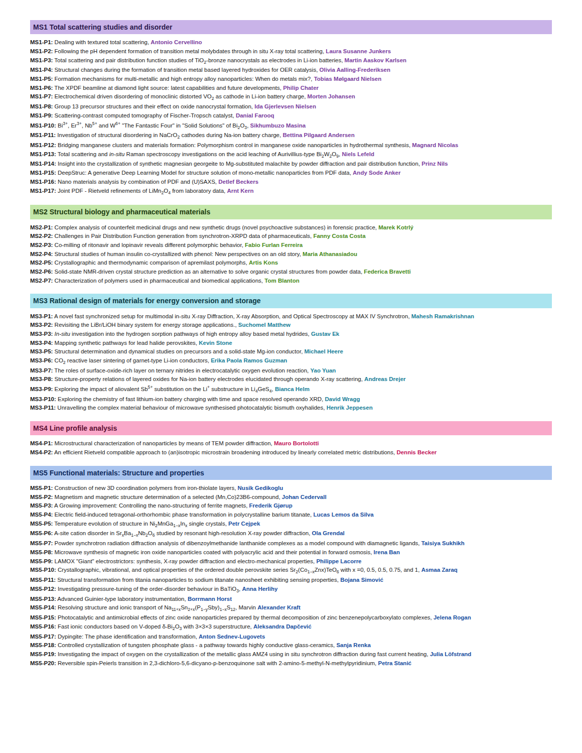MS1 Total scattering studies and disorder
MS1-P1: Dealing with textured total scattering, Antonio Cervellino
MS1-P2: Following the pH dependent formation of transition metal molybdates through in situ X-ray total scattering, Laura Susanne Junkers
MS1-P3: Total scattering and pair distribution function studies of TiO2-bronze nanocrystals as electrodes in Li-ion batteries, Martin Aaskov Karlsen
MS1-P4: Structural changes during the formation of transition metal based layered hydroxides for OER catalysis, Olivia Aalling-Frederiksen
MS1-P5: Formation mechanisms for multi-metallic and high entropy alloy nanoparticles: When do metals mix?, Tobias Mølgaard Nielsen
MS1-P6: The XPDF beamline at diamond light source: latest capabilities and future developments, Philip Chater
MS1-P7: Electrochemical driven disordering of monoclinic distorted VO2 as cathode in Li-ion battery charge, Morten Johansen
MS1-P8: Group 13 precursor structures and their effect on oxide nanocrystal formation, Ida Gjerlevsen Nielsen
MS1-P9: Scattering-contrast computed tomography of Fischer-Tropsch catalyst, Danial Farooq
MS1-P10: Bi3+, Er3+, Nb5+ and W6+ "The Fantastic Four" in "Solid Solutions" of Bi2O3, Sikhumbuzo Masina
MS1-P11: Investigation of structural disordering in NaCrO2 cathodes during Na-ion battery charge, Bettina Pilgaard Andersen
MS1-P12: Bridging manganese clusters and materials formation: Polymorphism control in manganese oxide nanoparticles in hydrothermal synthesis, Magnard Nicolas
MS1-P13: Total scattering and in-situ Raman spectroscopy investigations on the acid leaching of Aurivillius-type Bi2W2O9, Niels Lefeld
MS1-P14: Insight into the crystallization of synthetic magnesian georgeite to Mg-substituted malachite by powder diffraction and pair distribution function, Prinz Nils
MS1-P15: DeepStruc: A generative Deep Learning Model for structure solution of mono-metallic nanoparticles from PDF data, Andy Sode Anker
MS1-P16: Nano materials analysis by combination of PDF and (U)SAXS, Detlef Beckers
MS1-P17: Joint PDF - Rietveld refinements of LiMn2O4 from laboratory data, Arnt Kern
MS2 Structural biology and pharmaceutical materials
MS2-P1: Complex analysis of counterfeit medicinal drugs and new synthetic drugs (novel psychoactive substances) in forensic practice, Marek Kotrlý
MS2-P2: Challenges in Pair Distribution Function generation from synchrotron-XRPD data of pharmaceuticals, Fanny Costa Costa
MS2-P3: Co-milling of ritonavir and lopinavir reveals different polymorphic behavior, Fabio Furlan Ferreira
MS2-P4: Structural studies of human insulin co-crystallized with phenol: New perspectives on an old story, Maria Athanasiadou
MS2-P5: Crystallographic and thermodynamic comparison of apremilast polymorphs, Artis Kons
MS2-P6: Solid-state NMR-driven crystal structure prediction as an alternative to solve organic crystal structures from powder data, Federica Bravetti
MS2-P7: Characterization of polymers used in pharmaceutical and biomedical applications, Tom Blanton
MS3 Rational design of materials for energy conversion and storage
MS3-P1: A novel fast synchronized setup for multimodal in-situ X-ray Diffraction, X-ray Absorption, and Optical Spectroscopy at MAX IV Synchrotron, Mahesh Ramakrishnan
MS3-P2: Revisiting the LiBr/LiOH binary system for energy storage applications., Suchomel Matthew
MS3-P3: In-situ investigation into the hydrogen sorption pathways of high entropy alloy based metal hydrides, Gustav Ek
MS3-P4: Mapping synthetic pathways for lead halide perovskites, Kevin Stone
MS3-P5: Structural determination and dynamical studies on precursors and a solid-state Mg-ion conductor, Michael Heere
MS3-P6: CO2 reactive laser sintering of garnet-type Li-ion conductors, Erika Paola Ramos Guzman
MS3-P7: The roles of surface-oxide-rich layer on ternary nitrides in electrocatalytic oxygen evolution reaction, Yao Yuan
MS3-P8: Structure-property relations of layered oxides for Na-ion battery electrodes elucidated through operando X-ray scattering, Andreas Drejer
MS3-P9: Exploring the impact of aliovalent Sb5+ substitution on the Li+ substructure in Li4GeS4, Bianca Helm
MS3-P10: Exploring the chemistry of fast lithium-ion battery charging with time and space resolved operando XRD, David Wragg
MS3-P11: Unravelling the complex material behaviour of microwave synthesised photocatalytic bismuth oxyhalides, Henrik Jeppesen
MS4 Line profile analysis
MS4-P1: Microstructural characterization of nanoparticles by means of TEM powder diffraction, Mauro Bortolotti
MS4-P2: An efficient Rietveld compatible approach to (an)isotropic microstrain broadening introduced by linearly correlated metric distributions, Dennis Becker
MS5 Functional materials: Structure and properties
MS5-P1: Construction of new 3D coordination polymers from iron-thiolate layers, Nusik Gedikoglu
MS5-P2: Magnetism and magnetic structure determination of a selected (Mn,Co)23B6-compound, Johan Cedervall
MS5-P3: A Growing improvement: Controlling the nano-structuring of ferrite magnets, Frederik Gjørup
MS5-P4: Electric field-induced tetragonal-orthorhombic phase transformation in polycrystalline barium titanate, Lucas Lemos da Silva
MS5-P5: Temperature evolution of structure in Ni2MnGa1−xInx single crystals, Petr Cejpek
MS5-P6: A-site cation disorder in SrxBa1−xNb2O6 studied by resonant high-resolution X-ray powder diffraction, Ola Grendal
MS5-P7: Powder synchrotron radiation diffraction analysis of dibenzoylmethanide lanthanide complexes as a model compound with diamagnetic ligands, Taisiya Sukhikh
MS5-P8: Microwave synthesis of magnetic iron oxide nanoparticles coated with polyacrylic acid and their potential in forward osmosis, Irena Ban
MS5-P9: LAMOX "Giant" electrostrictors: synthesis, X-ray powder diffraction and electro-mechanical properties, Philippe Lacorre
MS5-P10: Crystallographic, vibrational, and optical properties of the ordered double perovskite series Sr2(Co1−xZnx)TeO6 with x =0, 0.5, 0.5, 0.75, and 1, Asmaa Zaraq
MS5-P11: Structural transformation from titania nanoparticles to sodium titanate nanosheet exhibiting sensing properties, Bojana Simović
MS5-P12: Investigating pressure-tuning of the order-disorder behaviour in BaTiO3, Anna Herlihy
MS5-P13: Advanced Guinier-type laboratory instrumentation, Borrmann Horst
MS5-P14: Resolving structure and ionic transport of Na11+xSn2+x(P1−ySby)1−xS12, Marvin Alexander Kraft
MS5-P15: Photocatalytic and antimicrobial effects of zinc oxide nanoparticles prepared by thermal decomposition of zinc benzenepolycarboxylato complexes, Jelena Rogan
MS5-P16: Fast ionic conductors based on V-doped δ-Bi2O3 with 3×3×3 superstructure, Aleksandra Dapčević
MS5-P17: Dypingite: The phase identification and transformation, Anton Sednev-Lugovets
MS5-P18: Controlled crystallization of tungsten phosphate glass - a pathway towards highly conductive glass-ceramics, Sanja Renka
MS5-P19: Investigating the impact of oxygen on the crystallization of the metallic glass AMZ4 using in situ synchrotron diffraction during fast current heating, Julia Löfstrand
MS5-P20: Reversible spin-Peierls transition in 2,3-dichloro-5,6-dicyano-p-benzoquinone salt with 2-amino-5-methyl-N-methylpyridinium, Petra Stanić